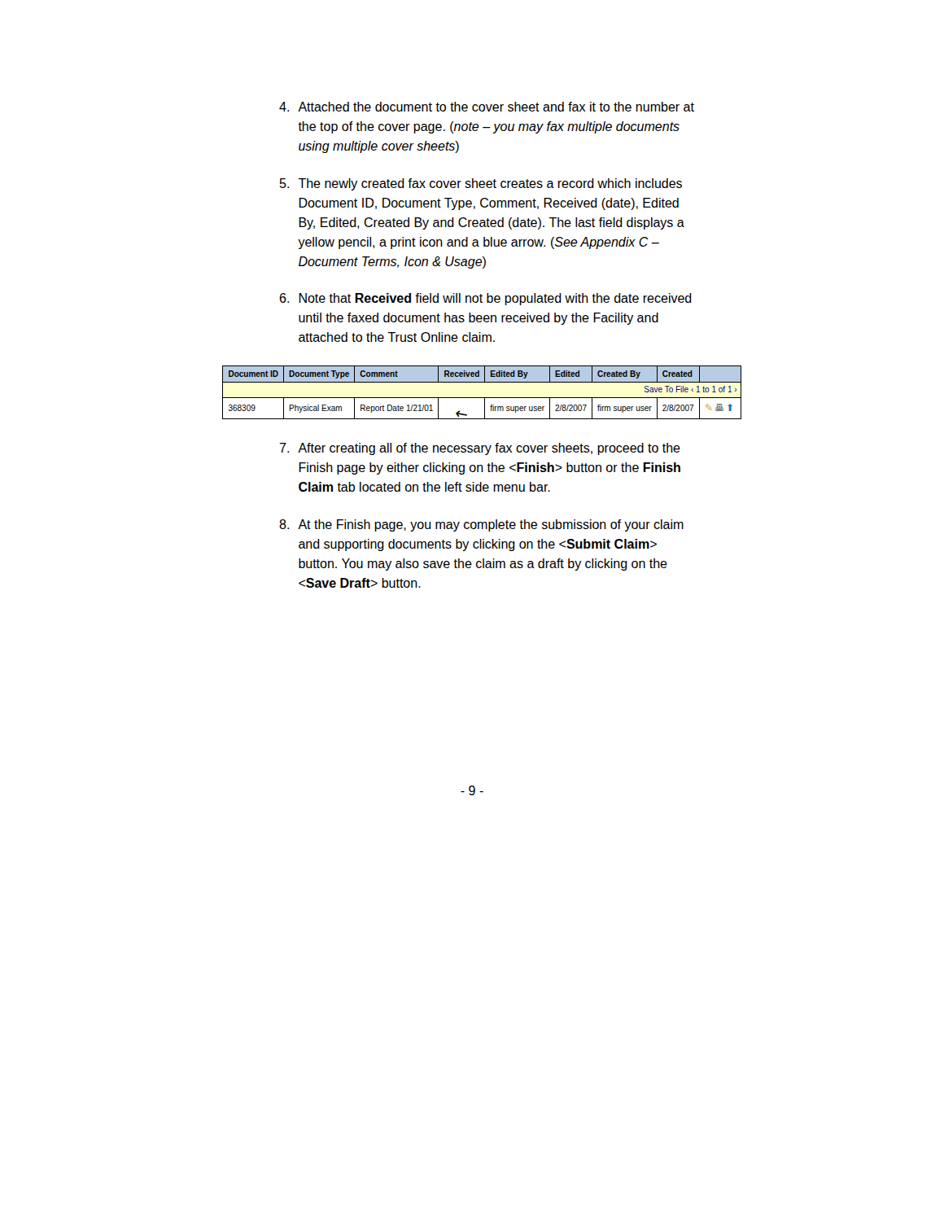Attached the document to the cover sheet and fax it to the number at the top of the cover page. (note – you may fax multiple documents using multiple cover sheets)
The newly created fax cover sheet creates a record which includes Document ID, Document Type, Comment, Received (date), Edited By, Edited, Created By and Created (date). The last field displays a yellow pencil, a print icon and a blue arrow. (See Appendix C – Document Terms, Icon & Usage)
Note that Received field will not be populated with the date received until the faxed document has been received by the Facility and attached to the Trust Online claim.
| Save To File ‹ 1 to 1 of 1 › |
| Document ID | Document Type | Comment | Received | Edited By | Edited | Created By | Created | |
| 368309 | Physical Exam | Report Date 1/21/01 | ↖ | firm super user | 2/8/2007 | firm super user | 2/8/2007 | ✎ 🖶 ⬆ |
After creating all of the necessary fax cover sheets, proceed to the Finish page by either clicking on the <Finish> button or the Finish Claim tab located on the left side menu bar.
At the Finish page, you may complete the submission of your claim and supporting documents by clicking on the <Submit Claim> button. You may also save the claim as a draft by clicking on the <Save Draft> button.
- 9 -